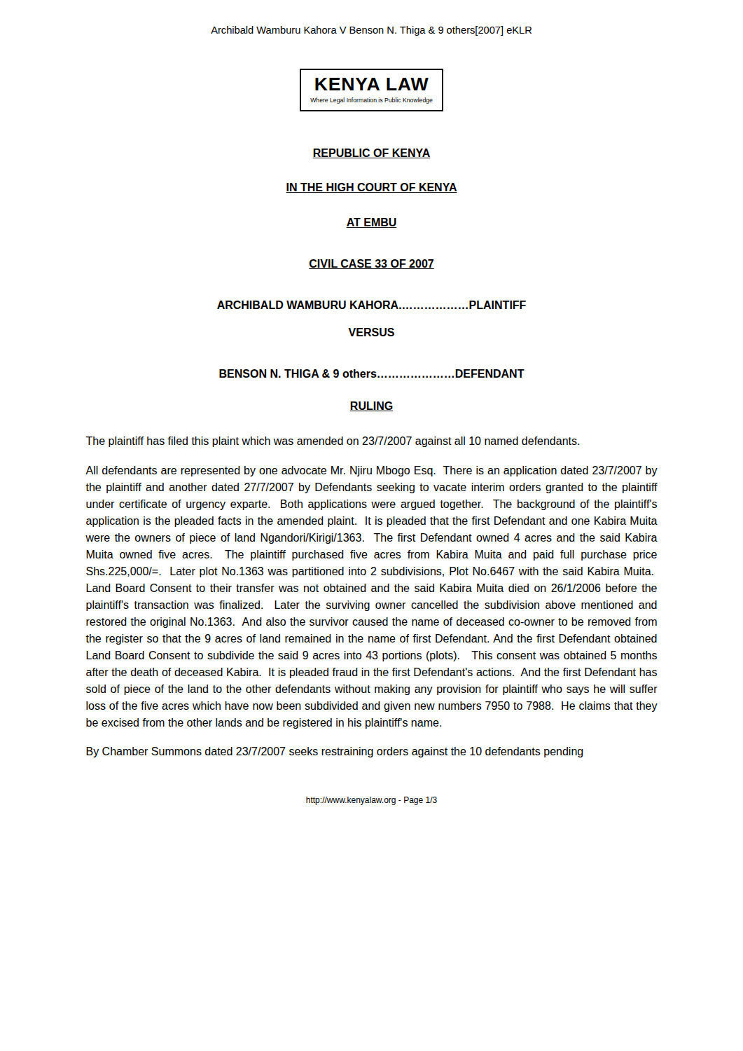Archibald Wamburu Kahora V Benson N. Thiga & 9 others[2007] eKLR
KENYA LAW
Where Legal Information is Public Knowledge
REPUBLIC OF KENYA
IN THE HIGH COURT OF KENYA
AT EMBU
CIVIL CASE 33 OF 2007
ARCHIBALD WAMBURU KAHORA.………………PLAINTIFF
VERSUS
BENSON N. THIGA & 9 others…………………DEFENDANT
RULING
The plaintiff has filed this plaint which was amended on 23/7/2007 against all 10 named defendants.
All defendants are represented by one advocate Mr. Njiru Mbogo Esq. There is an application dated 23/7/2007 by the plaintiff and another dated 27/7/2007 by Defendants seeking to vacate interim orders granted to the plaintiff under certificate of urgency exparte. Both applications were argued together. The background of the plaintiff's application is the pleaded facts in the amended plaint. It is pleaded that the first Defendant and one Kabira Muita were the owners of piece of land Ngandori/Kirigi/1363. The first Defendant owned 4 acres and the said Kabira Muita owned five acres. The plaintiff purchased five acres from Kabira Muita and paid full purchase price Shs.225,000/=. Later plot No.1363 was partitioned into 2 subdivisions, Plot No.6467 with the said Kabira Muita. Land Board Consent to their transfer was not obtained and the said Kabira Muita died on 26/1/2006 before the plaintiff's transaction was finalized. Later the surviving owner cancelled the subdivision above mentioned and restored the original No.1363. And also the survivor caused the name of deceased co-owner to be removed from the register so that the 9 acres of land remained in the name of first Defendant. And the first Defendant obtained Land Board Consent to subdivide the said 9 acres into 43 portions (plots). This consent was obtained 5 months after the death of deceased Kabira. It is pleaded fraud in the first Defendant's actions. And the first Defendant has sold of piece of the land to the other defendants without making any provision for plaintiff who says he will suffer loss of the five acres which have now been subdivided and given new numbers 7950 to 7988. He claims that they be excised from the other lands and be registered in his plaintiff's name.
By Chamber Summons dated 23/7/2007 seeks restraining orders against the 10 defendants pending
http://www.kenyalaw.org - Page 1/3